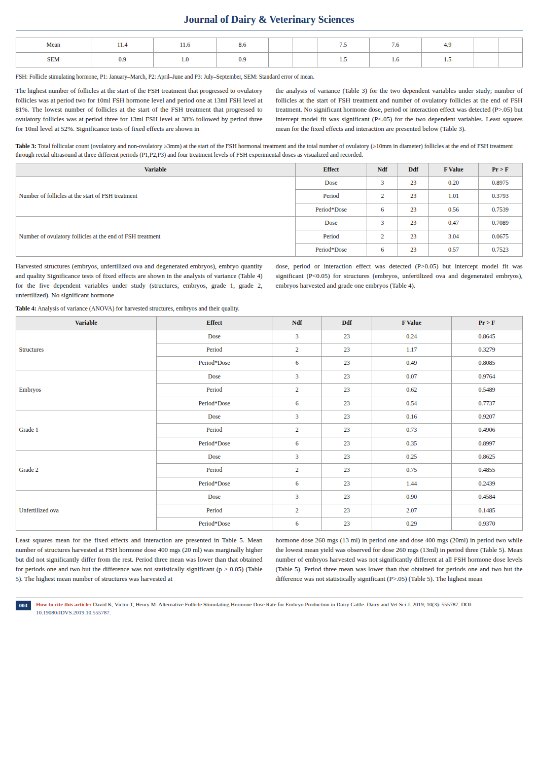Journal of Dairy & Veterinary Sciences
| Mean | 11.4 | 11.6 | 8.6 | | | 7.5 | 7.6 | 4.9 | | |
| SEM | 0.9 | 1.0 | 0.9 | | | 1.5 | 1.6 | 1.5 | | |
FSH: Follicle stimulating hormone, P1: January–March, P2: April–June and P3: July–September, SEM: Standard error of mean.
The highest number of follicles at the start of the FSH treatment that progressed to ovulatory follicles was at period two for 10ml FSH hormone level and period one at 13ml FSH level at 81%. The lowest number of follicles at the start of the FSH treatment that progressed to ovulatory follicles was at period three for 13ml FSH level at 38% followed by period three for 10ml level at 52%. Significance tests of fixed effects are shown in
the analysis of variance (Table 3) for the two dependent variables under study; number of follicles at the start of FSH treatment and number of ovulatory follicles at the end of FSH treatment. No significant hormone dose, period or interaction effect was detected (P>.05) but intercept model fit was significant (P<.05) for the two dependent variables. Least squares mean for the fixed effects and interaction are presented below (Table 3).
Table 3: Total follicular count (ovulatory and non-ovulatory ≥3mm) at the start of the FSH hormonal treatment and the total number of ovulatory (≥10mm in diameter) follicles at the end of FSH treatment through rectal ultrasound at three different periods (P1,P2,P3) and four treatment levels of FSH experimental doses as visualized and recorded.
| Variable | Effect | Ndf | Ddf | F Value | Pr > F |
| --- | --- | --- | --- | --- | --- |
| Number of follicles at the start of FSH treatment | Dose | 3 | 23 | 0.20 | 0.8975 |
| Period | 2 | 23 | 1.01 | 0.3793 |
| Period*Dose | 6 | 23 | 0.56 | 0.7539 |
| Number of ovulatory follicles at the end of FSH treatment | Dose | 3 | 23 | 0.47 | 0.7089 |
| Period | 2 | 23 | 3.04 | 0.0675 |
| Period*Dose | 6 | 23 | 0.57 | 0.7523 |
Harvested structures (embryos, unfertilized ova and degenerated embryos), embryo quantity and quality Significance tests of fixed effects are shown in the analysis of variance (Table 4) for the five dependent variables under study (structures, embryos, grade 1, grade 2, unfertilized). No significant hormone
dose, period or interaction effect was detected (P>0.05) but intercept model fit was significant (P<0.05) for structures (embryos, unfertilized ova and degenerated embryos), embryos harvested and grade one embryos (Table 4).
Table 4: Analysis of variance (ANOVA) for harvested structures, embryos and their quality.
| Variable | Effect | Ndf | Ddf | F Value | Pr > F |
| --- | --- | --- | --- | --- | --- |
| Structures | Dose | 3 | 23 | 0.24 | 0.8645 |
| Period | 2 | 23 | 1.17 | 0.3279 |
| Period*Dose | 6 | 23 | 0.49 | 0.8085 |
| Embryos | Dose | 3 | 23 | 0.07 | 0.9764 |
| Period | 2 | 23 | 0.62 | 0.5489 |
| Period*Dose | 6 | 23 | 0.54 | 0.7737 |
| Grade 1 | Dose | 3 | 23 | 0.16 | 0.9207 |
| Period | 2 | 23 | 0.73 | 0.4906 |
| Period*Dose | 6 | 23 | 0.35 | 0.8997 |
| Grade 2 | Dose | 3 | 23 | 0.25 | 0.8625 |
| Period | 2 | 23 | 0.75 | 0.4855 |
| Period*Dose | 6 | 23 | 1.44 | 0.2439 |
| Unfertilized ova | Dose | 3 | 23 | 0.90 | 0.4584 |
| Period | 2 | 23 | 2.07 | 0.1485 |
| Period*Dose | 6 | 23 | 0.29 | 0.9370 |
Least squares mean for the fixed effects and interaction are presented in Table 5. Mean number of structures harvested at FSH hormone dose 400 mgs (20 ml) was marginally higher but did not significantly differ from the rest. Period three mean was lower than that obtained for periods one and two but the difference was not statistically significant (p > 0.05) (Table 5). The highest mean number of structures was harvested at
hormone dose 260 mgs (13 ml) in period one and dose 400 mgs (20ml) in period two while the lowest mean yield was observed for dose 260 mgs (13ml) in period three (Table 5). Mean number of embryos harvested was not significantly different at all FSH hormone dose levels (Table 5). Period three mean was lower than that obtained for periods one and two but the difference was not statistically significant (P>.05) (Table 5). The highest mean
004
How to cite this article: David K, Victor T, Henry M. Alternative Follicle Stimulating Hormone Dose Rate for Embryo Production in Dairy Cattle. Dairy and Vet Sci J. 2019; 10(3): 555787. DOI: 10.19080/JDVS.2019.10.555787.